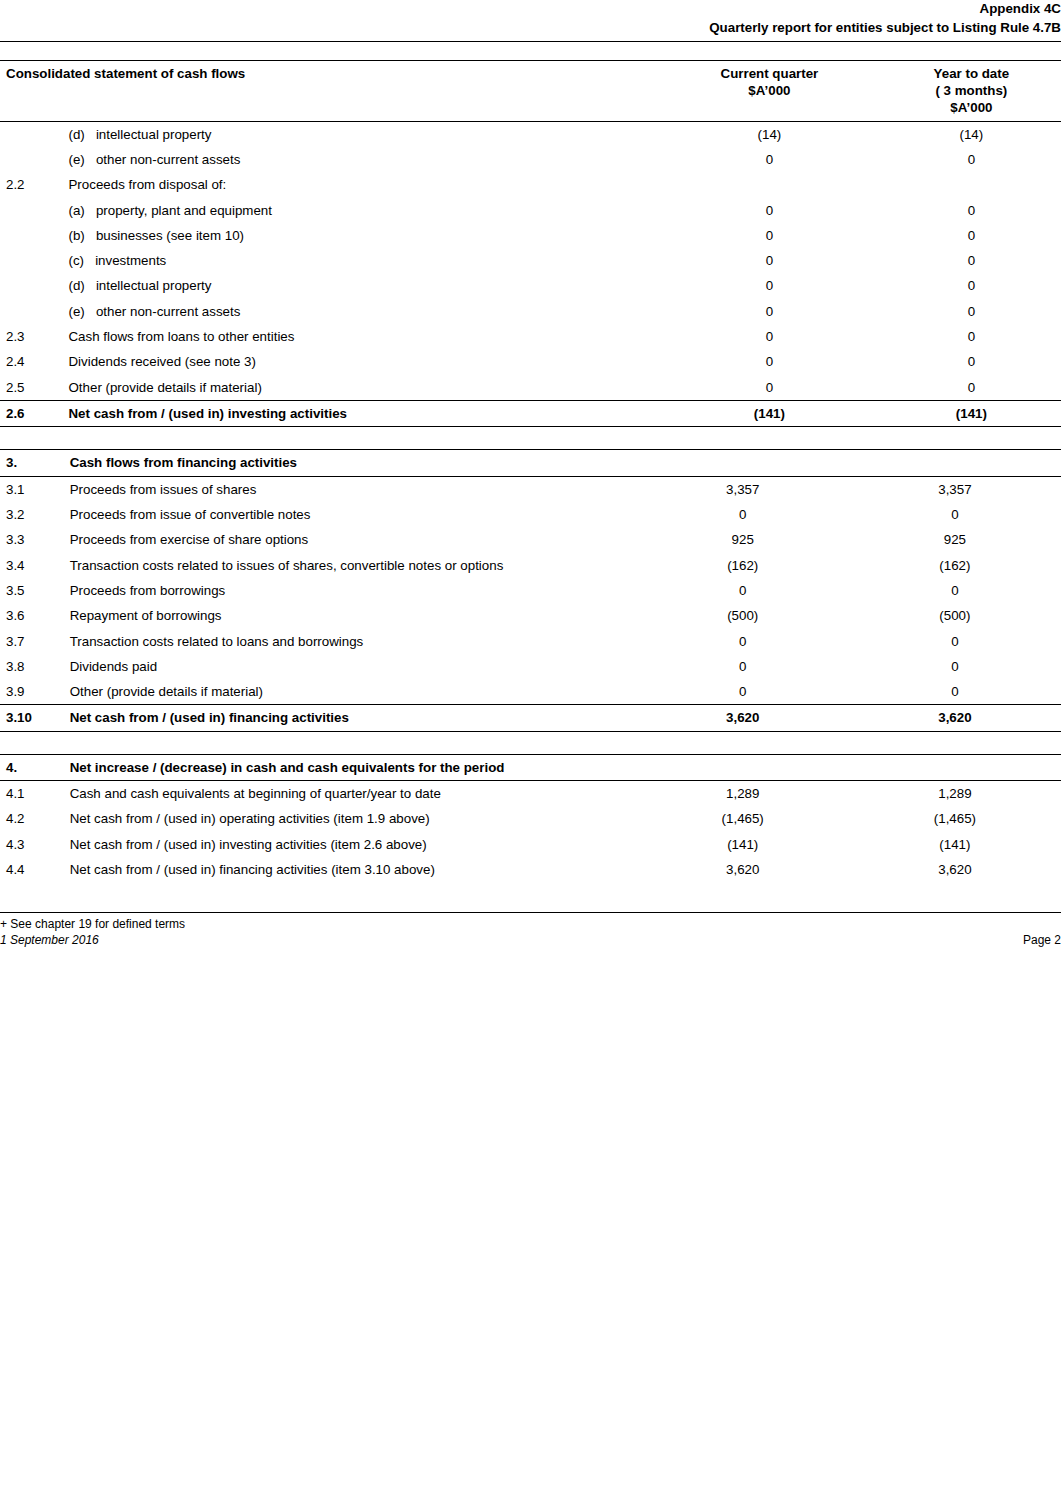Appendix 4C
Quarterly report for entities subject to Listing Rule 4.7B
| Consolidated statement of cash flows | Current quarter $A’000 | Year to date ( 3 months) $A’000 |
| --- | --- | --- |
| | (d) intellectual property | (14) | (14) |
| | (e) other non-current assets | 0 | 0 |
| 2.2 | Proceeds from disposal of: | | |
| | (a) property, plant and equipment | 0 | 0 |
| | (b) businesses (see item 10) | 0 | 0 |
| | (c) investments | 0 | 0 |
| | (d) intellectual property | 0 | 0 |
| | (e) other non-current assets | 0 | 0 |
| 2.3 | Cash flows from loans to other entities | 0 | 0 |
| 2.4 | Dividends received (see note 3) | 0 | 0 |
| 2.5 | Other (provide details if material) | 0 | 0 |
| 2.6 | Net cash from / (used in) investing activities | (141) | (141) |
| 3. | Cash flows from financing activities | | |
| 3.1 | Proceeds from issues of shares | 3,357 | 3,357 |
| 3.2 | Proceeds from issue of convertible notes | 0 | 0 |
| 3.3 | Proceeds from exercise of share options | 925 | 925 |
| 3.4 | Transaction costs related to issues of shares, convertible notes or options | (162) | (162) |
| 3.5 | Proceeds from borrowings | 0 | 0 |
| 3.6 | Repayment of borrowings | (500) | (500) |
| 3.7 | Transaction costs related to loans and borrowings | 0 | 0 |
| 3.8 | Dividends paid | 0 | 0 |
| 3.9 | Other (provide details if material) | 0 | 0 |
| 3.10 | Net cash from / (used in) financing activities | 3,620 | 3,620 |
| 4. | Net increase / (decrease) in cash and cash equivalents for the period | | |
| 4.1 | Cash and cash equivalents at beginning of quarter/year to date | 1,289 | 1,289 |
| 4.2 | Net cash from / (used in) operating activities (item 1.9 above) | (1,465) | (1,465) |
| 4.3 | Net cash from / (used in) investing activities (item 2.6 above) | (141) | (141) |
| 4.4 | Net cash from / (used in) financing activities (item 3.10 above) | 3,620 | 3,620 |
+ See chapter 19 for defined terms
1 September 2016
Page 2